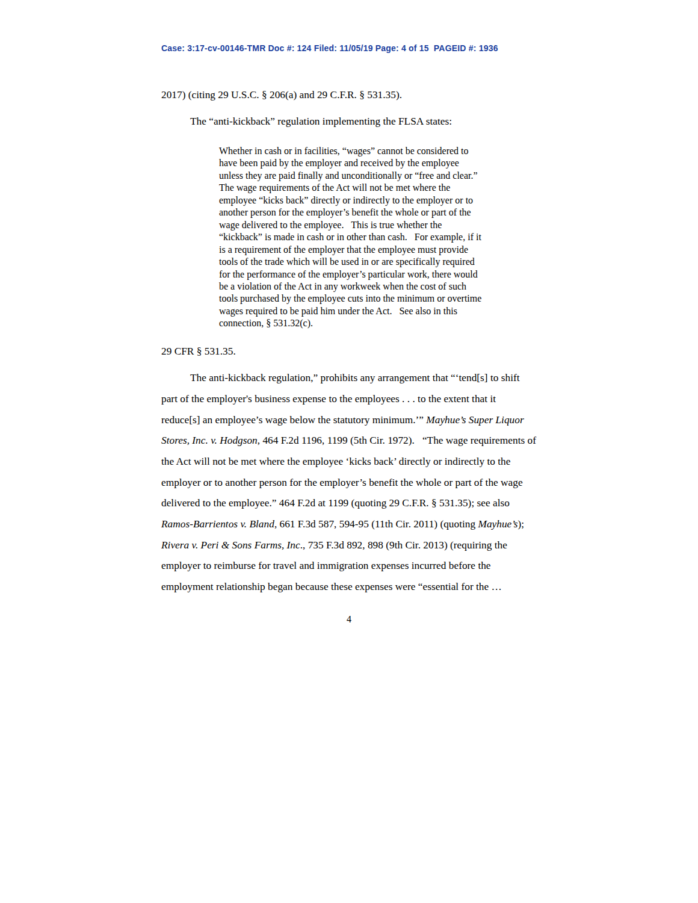Case: 3:17-cv-00146-TMR Doc #: 124 Filed: 11/05/19 Page: 4 of 15 PAGEID #: 1936
2017) (citing 29 U.S.C. § 206(a) and 29 C.F.R. § 531.35).
The “anti-kickback” regulation implementing the FLSA states:
Whether in cash or in facilities, “wages” cannot be considered to have been paid by the employer and received by the employee unless they are paid finally and unconditionally or “free and clear.” The wage requirements of the Act will not be met where the employee “kicks back” directly or indirectly to the employer or to another person for the employer’s benefit the whole or part of the wage delivered to the employee. This is true whether the “kickback” is made in cash or in other than cash. For example, if it is a requirement of the employer that the employee must provide tools of the trade which will be used in or are specifically required for the performance of the employer’s particular work, there would be a violation of the Act in any workweek when the cost of such tools purchased by the employee cuts into the minimum or overtime wages required to be paid him under the Act. See also in this connection, § 531.32(c).
29 CFR § 531.35.
The anti-kickback regulation,” prohibits any arrangement that “‘tend[s] to shift part of the employer's business expense to the employees . . . to the extent that it reduce[s] an employee’s wage below the statutory minimum.’” Mayhue’s Super Liquor Stores, Inc. v. Hodgson, 464 F.2d 1196, 1199 (5th Cir. 1972). “The wage requirements of the Act will not be met where the employee ‘kicks back’ directly or indirectly to the employer or to another person for the employer’s benefit the whole or part of the wage delivered to the employee.” 464 F.2d at 1199 (quoting 29 C.F.R. § 531.35); see also Ramos-Barrientos v. Bland, 661 F.3d 587, 594-95 (11th Cir. 2011) (quoting Mayhue’s); Rivera v. Peri & Sons Farms, Inc., 735 F.3d 892, 898 (9th Cir. 2013) (requiring the employer to reimburse for travel and immigration expenses incurred before the employment relationship began because these expenses were “essential for the …
4